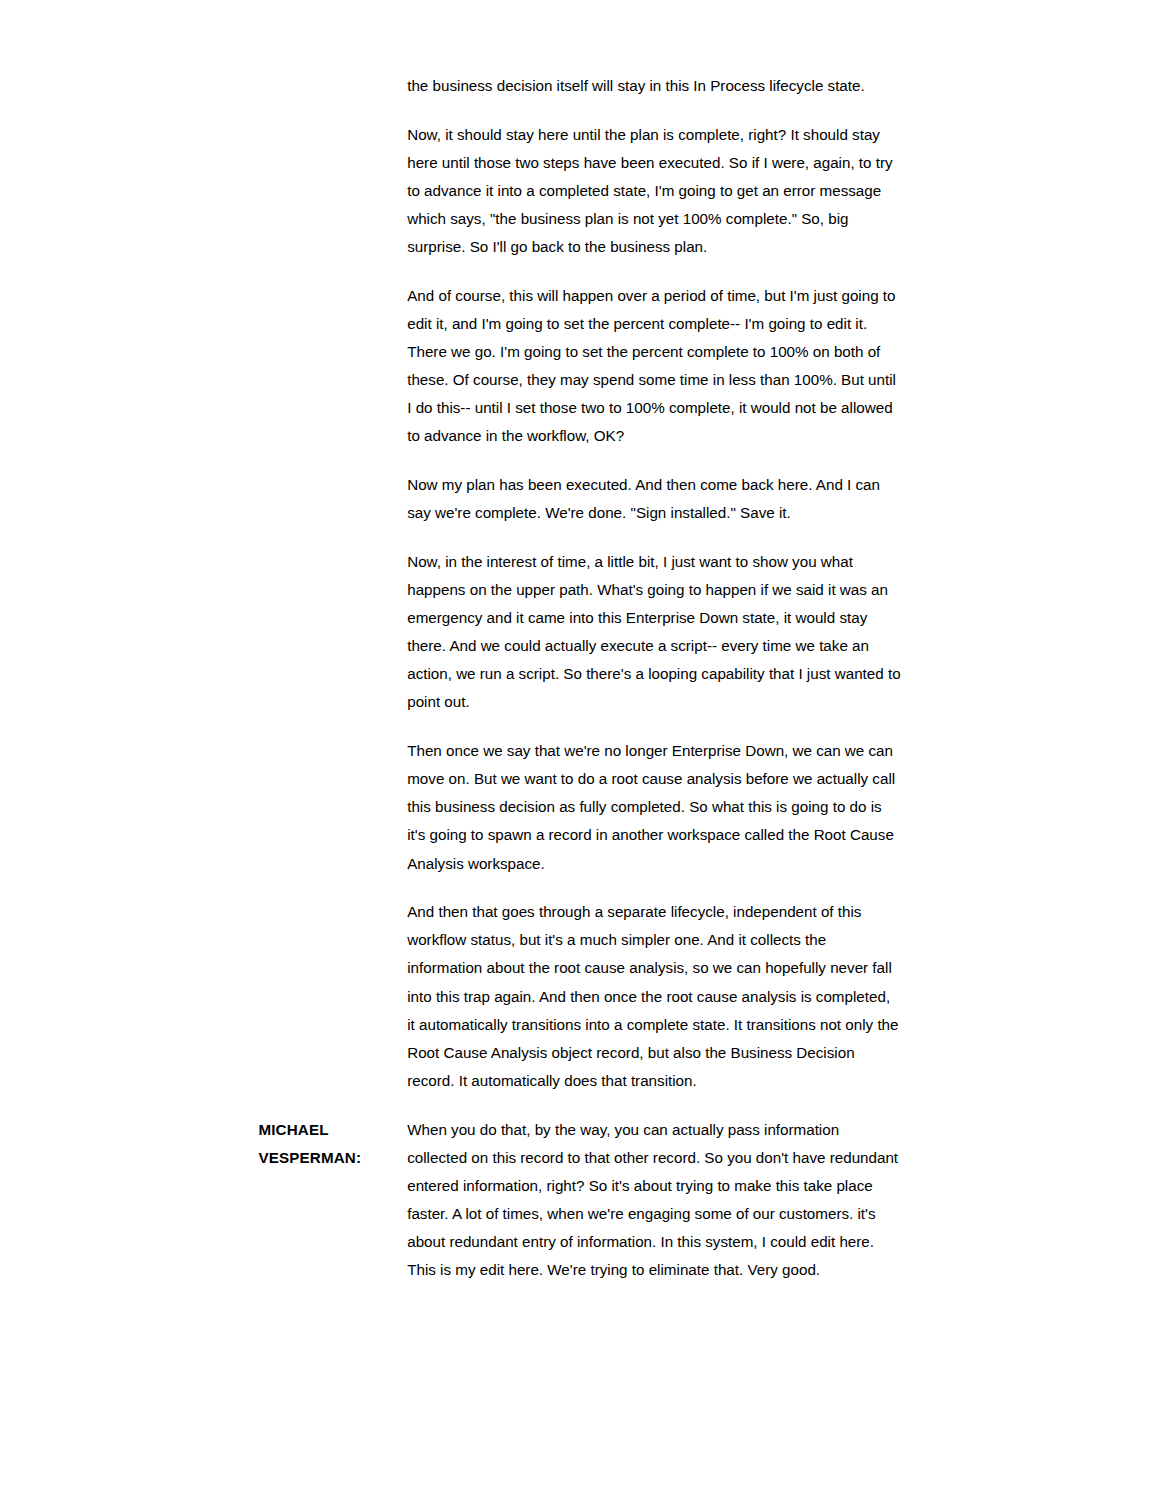the business decision itself will stay in this In Process lifecycle state.
Now, it should stay here until the plan is complete, right? It should stay here until those two steps have been executed. So if I were, again, to try to advance it into a completed state, I'm going to get an error message which says, "the business plan is not yet 100% complete." So, big surprise. So I'll go back to the business plan.
And of course, this will happen over a period of time, but I'm just going to edit it, and I'm going to set the percent complete-- I'm going to edit it. There we go. I'm going to set the percent complete to 100% on both of these. Of course, they may spend some time in less than 100%. But until I do this-- until I set those two to 100% complete, it would not be allowed to advance in the workflow, OK?
Now my plan has been executed. And then come back here. And I can say we're complete. We're done. "Sign installed." Save it.
Now, in the interest of time, a little bit, I just want to show you what happens on the upper path. What's going to happen if we said it was an emergency and it came into this Enterprise Down state, it would stay there. And we could actually execute a script-- every time we take an action, we run a script. So there's a looping capability that I just wanted to point out.
Then once we say that we're no longer Enterprise Down, we can we can move on. But we want to do a root cause analysis before we actually call this business decision as fully completed. So what this is going to do is it's going to spawn a record in another workspace called the Root Cause Analysis workspace.
And then that goes through a separate lifecycle, independent of this workflow status, but it's a much simpler one. And it collects the information about the root cause analysis, so we can hopefully never fall into this trap again. And then once the root cause analysis is completed, it automatically transitions into a complete state. It transitions not only the Root Cause Analysis object record, but also the Business Decision record. It automatically does that transition.
MICHAEL VESPERMAN:
When you do that, by the way, you can actually pass information collected on this record to that other record. So you don't have redundant entered information, right? So it's about trying to make this take place faster. A lot of times, when we're engaging some of our customers. it's about redundant entry of information. In this system, I could edit here. This is my edit here. We're trying to eliminate that. Very good.